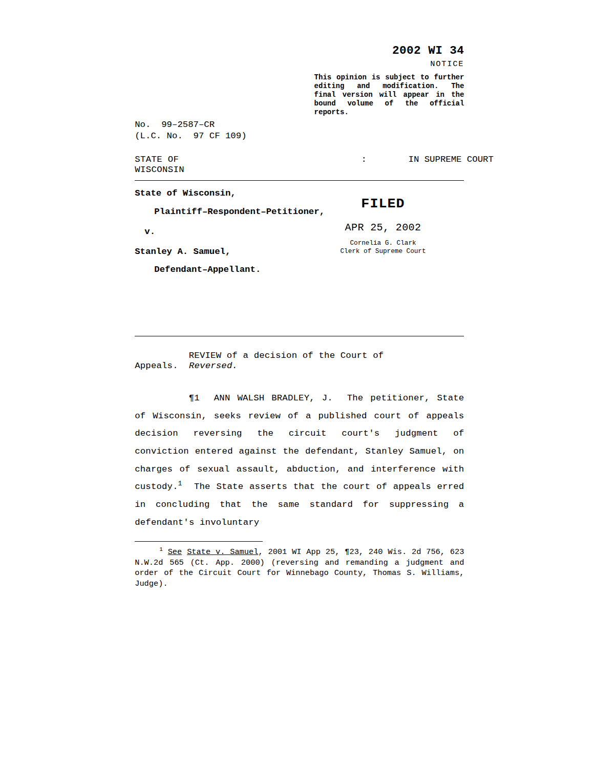2002 WI 34
NOTICE
This opinion is subject to further editing and modification. The final version will appear in the bound volume of the official reports.
No. 99–2587–CR (L.C. No. 97 CF 109)
STATE OF WISCONSIN : IN SUPREME COURT
FILED
APR 25, 2002
Cornelia G. Clark
Clerk of Supreme Court
State of Wisconsin,
Plaintiff–Respondent–Petitioner,
v.
Stanley A. Samuel,
Defendant–Appellant.
REVIEW of a decision of the Court of Appeals. Reversed.
¶1 ANN WALSH BRADLEY, J. The petitioner, State of Wisconsin, seeks review of a published court of appeals decision reversing the circuit court's judgment of conviction entered against the defendant, Stanley Samuel, on charges of sexual assault, abduction, and interference with custody.1 The State asserts that the court of appeals erred in concluding that the same standard for suppressing a defendant's involuntary
1 See State v. Samuel, 2001 WI App 25, ¶23, 240 Wis. 2d 756, 623 N.W.2d 565 (Ct. App. 2000) (reversing and remanding a judgment and order of the Circuit Court for Winnebago County, Thomas S. Williams, Judge).